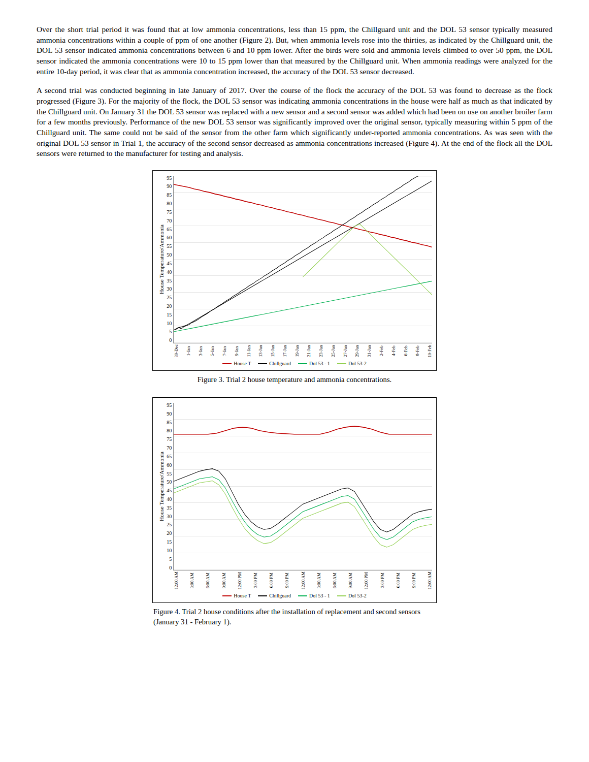Over the short trial period it was found that at low ammonia concentrations, less than 15 ppm, the Chillguard unit and the DOL 53 sensor typically measured ammonia concentrations within a couple of ppm of one another (Figure 2). But, when ammonia levels rose into the thirties, as indicated by the Chillguard unit, the DOL 53 sensor indicated ammonia concentrations between 6 and 10 ppm lower. After the birds were sold and ammonia levels climbed to over 50 ppm, the DOL sensor indicated the ammonia concentrations were 10 to 15 ppm lower than that measured by the Chillguard unit. When ammonia readings were analyzed for the entire 10-day period, it was clear that as ammonia concentration increased, the accuracy of the DOL 53 sensor decreased.
A second trial was conducted beginning in late January of 2017. Over the course of the flock the accuracy of the DOL 53 was found to decrease as the flock progressed (Figure 3). For the majority of the flock, the DOL 53 sensor was indicating ammonia concentrations in the house were half as much as that indicated by the Chillguard unit. On January 31 the DOL 53 sensor was replaced with a new sensor and a second sensor was added which had been on use on another broiler farm for a few months previously. Performance of the new DOL 53 sensor was significantly improved over the original sensor, typically measuring within 5 ppm of the Chillguard unit. The same could not be said of the sensor from the other farm which significantly under-reported ammonia concentrations. As was seen with the original DOL 53 sensor in Trial 1, the accuracy of the second sensor decreased as ammonia concentrations increased (Figure 4). At the end of the flock all the DOL sensors were returned to the manufacturer for testing and analysis.
House Temperature/Ammonia
95908580757065605550454035302520151050
30-Dec 1-Jan 3-Jan 5-Jan 7-Jan 9-Jan 11-Jan 13-Jan 15-Jan 17-Jan 19-Jan 21-Jan 23-Jan 25-Jan 27-Jan 29-Jan 31-Jan 2-Feb 4-Feb 6-Feb 8-Feb 10-Feb
House T Chillguard Dol 53 - 1 Dol 53-2
Figure 3. Trial 2 house temperature and ammonia concentrations.
House Temperature/Ammonia
95908580757065605550454035302520151050
12:00 AM 3:00 AM 6:00 AM 9:00 AM 12:00 PM 3:00 PM 6:00 PM 9:00 PM 12:00 AM 3:00 AM 6:00 AM 9:00 AM 12:00 PM 3:00 PM 6:00 PM 9:00 PM 12:00 AM
House T Chillguard Dol 53 - 1 Dol 53-2
Figure 4. Trial 2 house conditions after the installation of replacement and second sensors (January 31 - February 1).